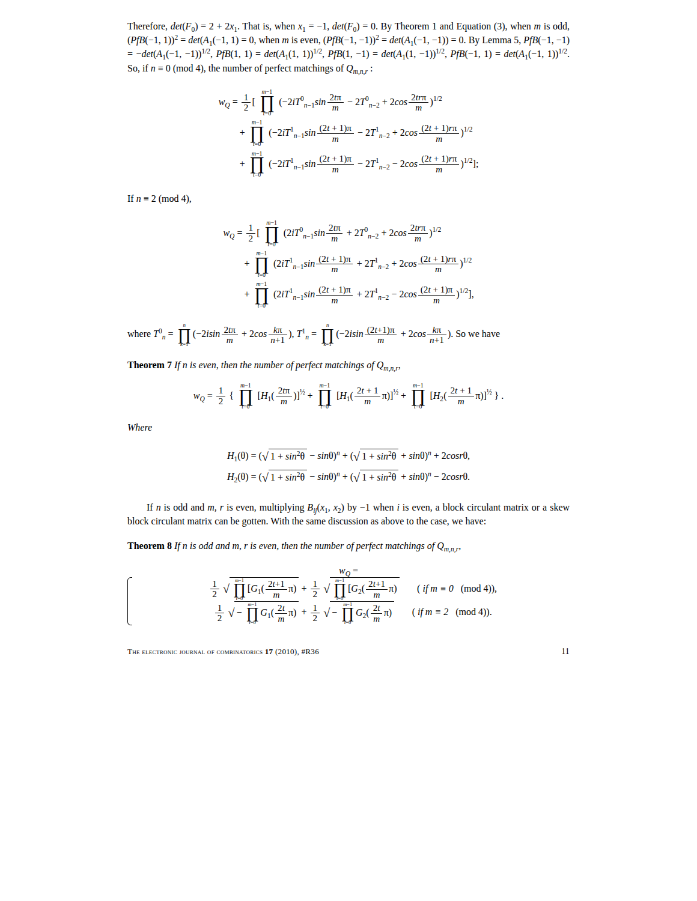Therefore, det(F0) = 2 + 2x1. That is, when x1 = −1, det(F0) = 0. By Theorem 1 and Equation (3), when m is odd, (PfB(−1, 1))2 = det(A1(−1, 1) = 0, when m is even, (PfB(−1, −1))2 = det(A1(−1, −1)) = 0. By Lemma 5, PfB(−1, −1) = −det(A1(−1, −1))1/2, PfB(1, 1) = det(A1(1, 1))1/2, PfB(1, −1) = det(A1(1, −1))1/2, PfB(−1, 1) = det(A1(−1, 1))1/2. So, if n ≡ 0 (mod 4), the number of perfect matchings of Qm,n,r :
wQ = 12[ m−1∏t=0 (−2iT0n−1sin2tπ m − 2T0n−2 + 2cos2trπ m)1/2
+ m−1∏t=0 (−2iT1n−1sin(2t + 1)π m − 2T1n−2 + 2cos(2t + 1)rπ m)1/2
+ m−1∏t=0 (−2iT1n−1sin(2t + 1)π m − 2T1n−2 − 2cos(2t + 1)rπ m)1/2];
If n ≡ 2 (mod 4),
wQ = 12[ m−1∏t=0 (2iT0n−1sin2tπ m + 2T0n−2 + 2cos2trπ m)1/2
+ m−1∏t=0 (2iT1n−1sin(2t + 1)π m + 2T1n−2 + 2cos(2t + 1)rπ m)1/2
+ m−1∏t=0 (2iT1n−1sin(2t + 1)π m + 2T1n−2 − 2cos(2t + 1)π m)1/2],
where T0n = n∏k=1(−2isin2tπ m + 2coskπ n+1), T1n = n∏k=1(−2isin(2t+1)π m + 2coskπ n+1). So we have
Theorem 7 If n is even, then the number of perfect matchings of Qm,n,r,
wQ = 12 { m−1∏t=0 [H1(2tπ m)]½ + m−1∏t=0 [H1(2t + 1 mπ)]½ + m−1∏t=0 [H2(2t + 1 mπ)]½ } .
Where
H1(θ) = (√1 + sin2θ − sinθ)n + (√1 + sin2θ + sinθ)n + 2cosrθ,
H2(θ) = (√1 + sin2θ − sinθ)n + (√1 + sin2θ + sinθ)n − 2cosrθ.
If n is odd and m, r is even, multiplying Bij(x1, x2) by −1 when i is even, a block circulant matrix or a skew block circulant matrix can be gotten. With the same discussion as above to the case, we have:
Theorem 8 If n is odd and m, r is even, then the number of perfect matchings of Qm,n,r,
wQ = 12 √m−1∏t=0[G1(2t+1 mπ) + 12 √m−1∏t=0[G2(2t+1 mπ) ( if m ≡ 0 (mod 4)), 12 √− m−1∏t=0 G1(2t mπ) + 12 √− m−1∏t=0 G2(2t mπ) ( if m ≡ 2 (mod 4)).
The electronic journal of combinatorics 17 (2010), #R36 11